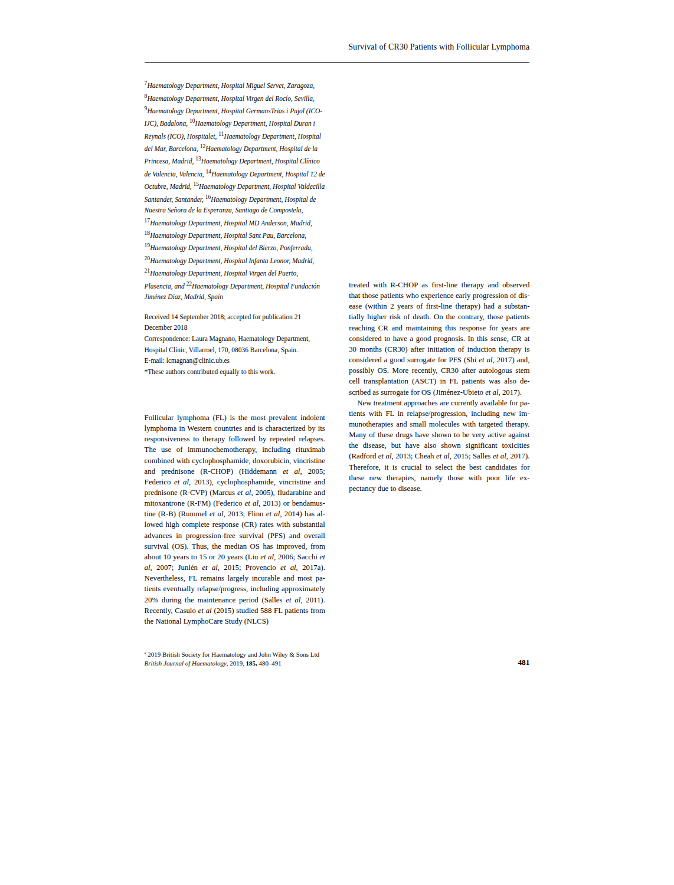Survival of CR30 Patients with Follicular Lymphoma
7Haematology Department, Hospital Miguel Servet, Zaragoza, 8Haematology Department, Hospital Virgen del Rocío, Sevilla, 9Haematology Department, Hospital GermansTrias i Pujol (ICO-IJC), Badalona, 10Haematology Department, Hospital Duran i Reynals (ICO), Hospitalet, 11Haematology Department, Hospital del Mar, Barcelona, 12Haematology Department, Hospital de la Princesa, Madrid, 13Haematology Department, Hospital Clínico de Valencia, Valencia, 14Haematology Department, Hospital 12 de Octubre, Madrid, 15Haematology Department, Hospital Valdecilla Santander, Santander, 16Haematology Department, Hospital de Nuestra Señora de la Esperanza, Santiago de Compostela, 17Haematology Department, Hospital MD Anderson, Madrid, 18Haematology Department, Hospital Sant Pau, Barcelona, 19Haematology Department, Hospital del Bierzo, Ponferrada, 20Haematology Department, Hospital Infanta Leonor, Madrid, 21Haematology Department, Hospital Virgen del Puerto, Plasencia, and 22Haematology Department, Hospital Fundación Jiménez Díaz, Madrid, Spain
Received 14 September 2018; accepted for publication 21 December 2018
Correspondence: Laura Magnano, Haematology Department, Hospital Clínic, Villarroel, 170, 08036 Barcelona, Spain.
E-mail: lcmagnan@clinic.ub.es
*These authors contributed equally to this work.
Follicular lymphoma (FL) is the most prevalent indolent lymphoma in Western countries and is characterized by its responsiveness to therapy followed by repeated relapses. The use of immunochemotherapy, including rituximab combined with cyclophosphamide, doxorubicin, vincristine and prednisone (R-CHOP) (Hiddemann et al, 2005; Federico et al, 2013), cyclophosphamide, vincristine and prednisone (R-CVP) (Marcus et al, 2005), fludarabine and mitoxantrone (R-FM) (Federico et al, 2013) or bendamustine (R-B) (Rummel et al, 2013; Flinn et al, 2014) has allowed high complete response (CR) rates with substantial advances in progression-free survival (PFS) and overall survival (OS). Thus, the median OS has improved, from about 10 years to 15 or 20 years (Liu et al, 2006; Sacchi et al, 2007; Junlén et al, 2015; Provencio et al, 2017a). Nevertheless, FL remains largely incurable and most patients eventually relapse/progress, including approximately 20% during the maintenance period (Salles et al, 2011). Recently, Casulo et al (2015) studied 588 FL patients from the National LymphoCare Study (NLCS)
treated with R-CHOP as first-line therapy and observed that those patients who experience early progression of disease (within 2 years of first-line therapy) had a substantially higher risk of death. On the contrary, those patients reaching CR and maintaining this response for years are considered to have a good prognosis. In this sense, CR at 30 months (CR30) after initiation of induction therapy is considered a good surrogate for PFS (Shi et al, 2017) and, possibly OS. More recently, CR30 after autologous stem cell transplantation (ASCT) in FL patients was also described as surrogate for OS (Jiménez-Ubieto et al, 2017).
New treatment approaches are currently available for patients with FL in relapse/progression, including new immunotherapies and small molecules with targeted therapy. Many of these drugs have shown to be very active against the disease, but have also shown significant toxicities (Radford et al, 2013; Cheah et al, 2015; Salles et al, 2017). Therefore, it is crucial to select the best candidates for these new therapies, namely those with poor life expectancy due to disease.
ª 2019 British Society for Haematology and John Wiley & Sons Ltd
British Journal of Haematology, 2019, 185, 480–491
481